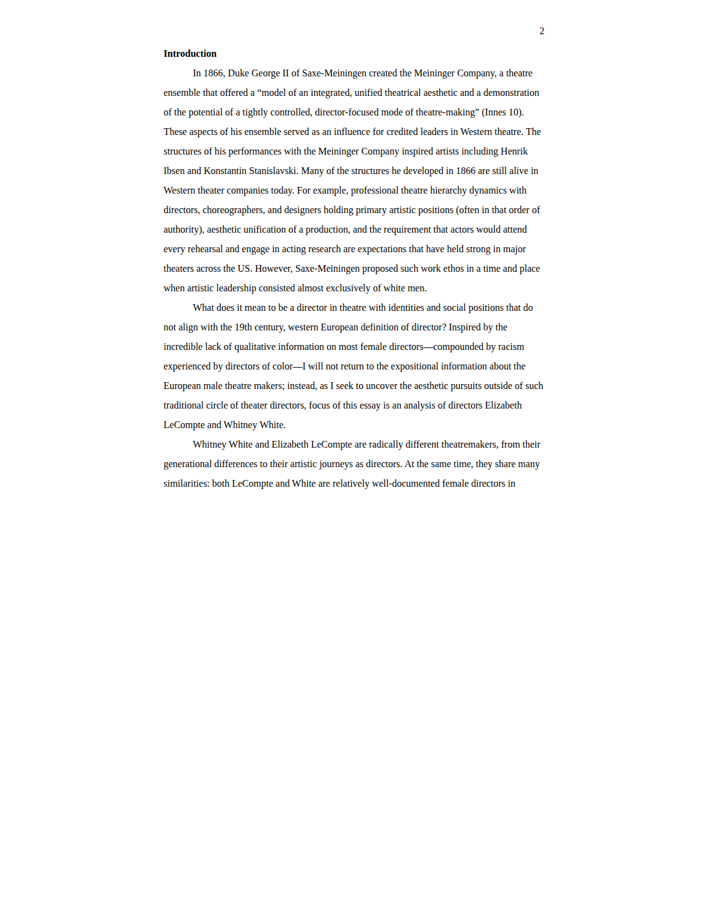2
Introduction
In 1866, Duke George II of Saxe-Meiningen created the Meininger Company, a theatre ensemble that offered a “model of an integrated, unified theatrical aesthetic and a demonstration of the potential of a tightly controlled, director-focused mode of theatre-making” (Innes 10). These aspects of his ensemble served as an influence for credited leaders in Western theatre. The structures of his performances with the Meininger Company inspired artists including Henrik Ibsen and Konstantin Stanislavski. Many of the structures he developed in 1866 are still alive in Western theater companies today. For example, professional theatre hierarchy dynamics with directors, choreographers, and designers holding primary artistic positions (often in that order of authority), aesthetic unification of a production, and the requirement that actors would attend every rehearsal and engage in acting research are expectations that have held strong in major theaters across the US. However, Saxe-Meiningen proposed such work ethos in a time and place when artistic leadership consisted almost exclusively of white men.
What does it mean to be a director in theatre with identities and social positions that do not align with the 19th century, western European definition of director? Inspired by the incredible lack of qualitative information on most female directors—compounded by racism experienced by directors of color—I will not return to the expositional information about the European male theatre makers; instead, as I seek to uncover the aesthetic pursuits outside of such traditional circle of theater directors, focus of this essay is an analysis of directors Elizabeth LeCompte and Whitney White.
Whitney White and Elizabeth LeCompte are radically different theatremakers, from their generational differences to their artistic journeys as directors. At the same time, they share many similarities: both LeCompte and White are relatively well-documented female directors in